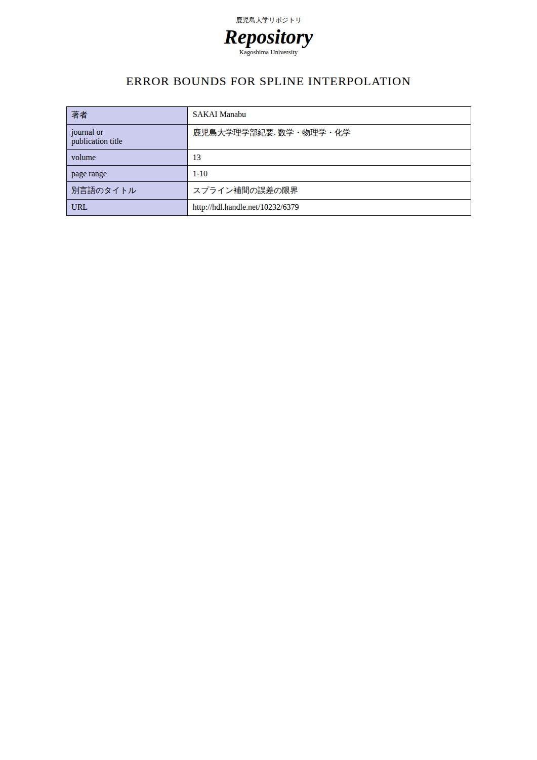鹿児島大学リポジトリ
Repository
Kagoshima University
ERROR BOUNDS FOR SPLINE INTERPOLATION
| 著者 | SAKAI Manabu |
| journal or publication title | 鹿児島大学理学部紀要. 数学・物理学・化学 |
| volume | 13 |
| page range | 1-10 |
| 別言語のタイトル | スプライン補間の誤差の限界 |
| URL | http://hdl.handle.net/10232/6379 |